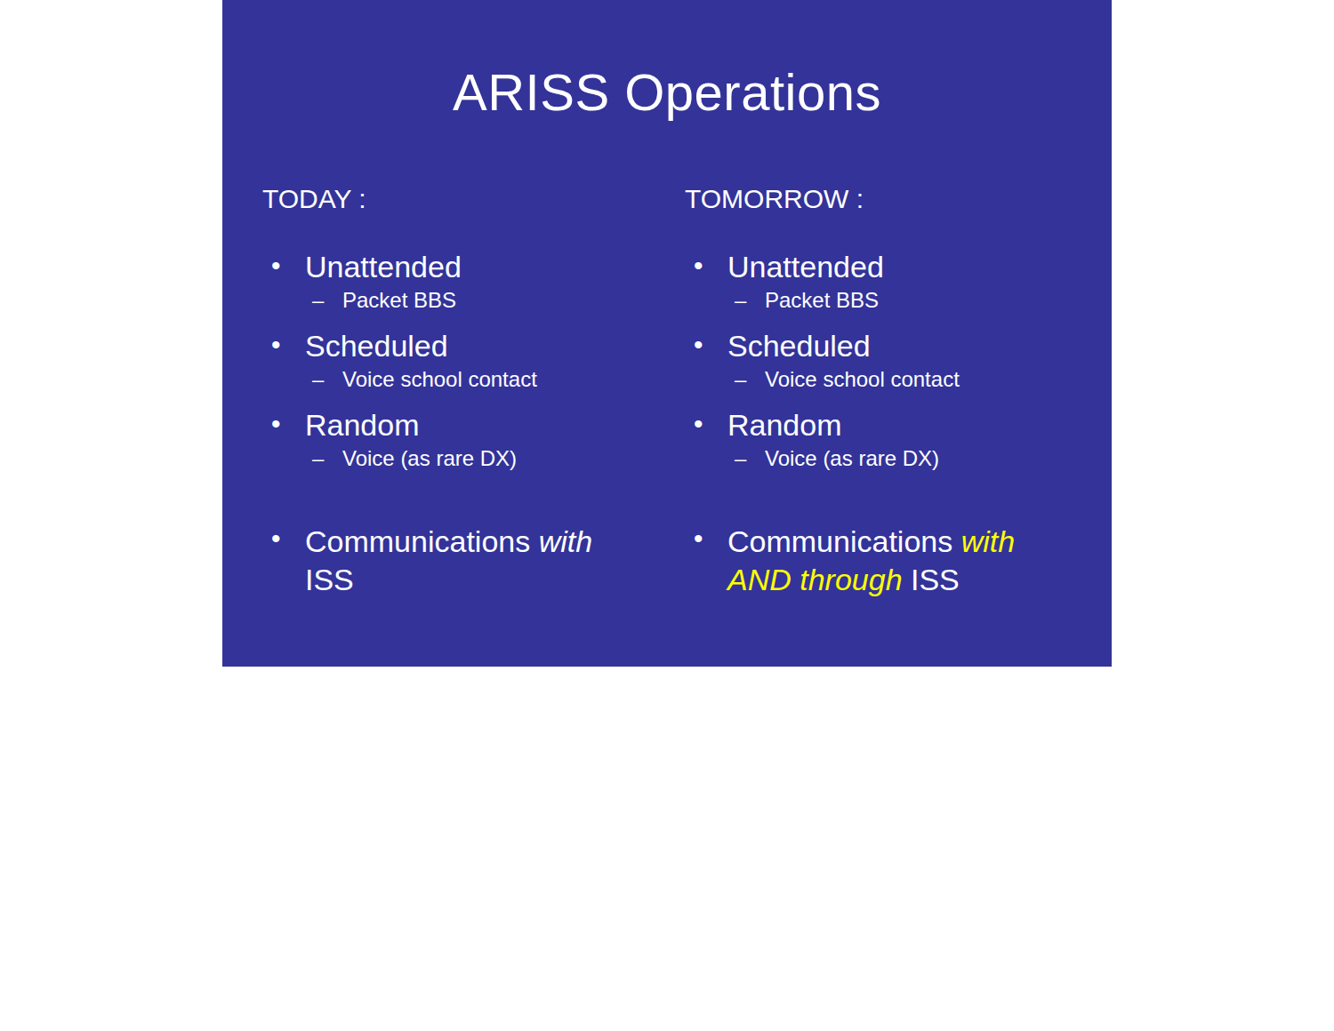ARISS Operations
TODAY :
Unattended
Packet BBS
Scheduled
Voice school contact
Random
Voice (as rare DX)
Communications with ISS
TOMORROW :
Unattended
Packet BBS
Scheduled
Voice school contact
Random
Voice (as rare DX)
Communications with AND through ISS